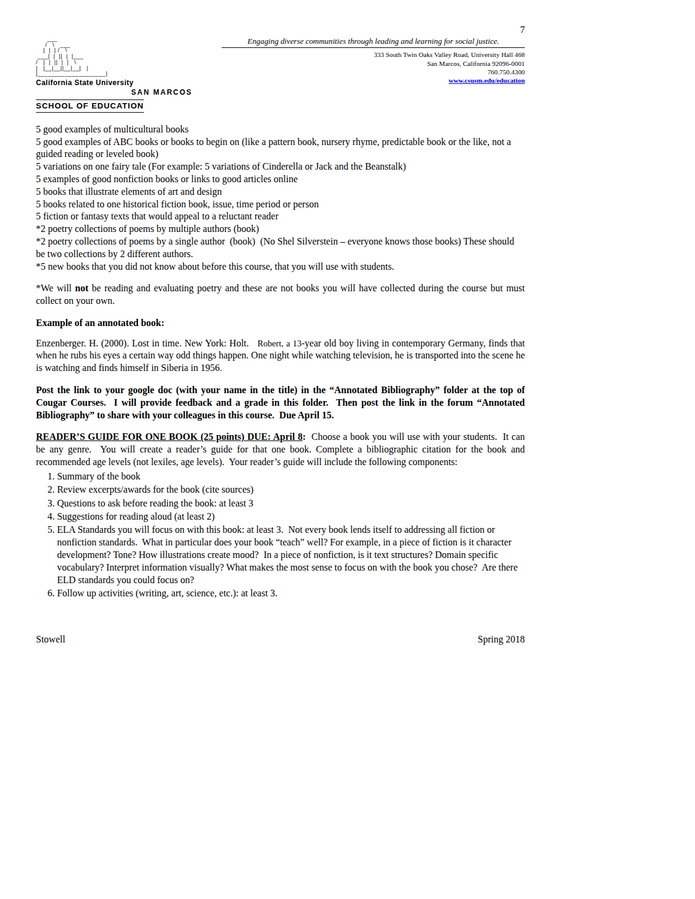7
___ / \ ___ | | | / \ ___| | || | |___ / | | || | | \ | |__|__||__|__| | |____________________|
California State UniversitySAN MARCOS
SCHOOL OF EDUCATION
Engaging diverse communities through leading and learning for social justice.
333 South Twin Oaks Valley Road, University Hall 468
San Marcos, California 92096-0001
760.750.4300
www.csusm.edu/education
5 good examples of multicultural books
5 good examples of ABC books or books to begin on (like a pattern book, nursery rhyme, predictable book or the like, not a guided reading or leveled book)
5 variations on one fairy tale (For example: 5 variations of Cinderella or Jack and the Beanstalk)
5 examples of good nonfiction books or links to good articles online
5 books that illustrate elements of art and design
5 books related to one historical fiction book, issue, time period or person
5 fiction or fantasy texts that would appeal to a reluctant reader
*2 poetry collections of poems by multiple authors (book)
*2 poetry collections of poems by a single author (book) (No Shel Silverstein – everyone knows those books) These should be two collections by 2 different authors.
*5 new books that you did not know about before this course, that you will use with students.
*We will not be reading and evaluating poetry and these are not books you will have collected during the course but must collect on your own.
Example of an annotated book:
Enzenberger. H. (2000). Lost in time. New York: Holt. Robert, a 13-year old boy living in contemporary Germany, finds that when he rubs his eyes a certain way odd things happen. One night while watching television, he is transported into the scene he is watching and finds himself in Siberia in 1956.
Post the link to your google doc (with your name in the title) in the “Annotated Bibliography” folder at the top of Cougar Courses. I will provide feedback and a grade in this folder. Then post the link in the forum “Annotated Bibliography” to share with your colleagues in this course. Due April 15.
READER’S GUIDE FOR ONE BOOK (25 points) DUE: April 8: Choose a book you will use with your students. It can be any genre. You will create a reader’s guide for that one book. Complete a bibliographic citation for the book and recommended age levels (not lexiles, age levels). Your reader’s guide will include the following components:
Summary of the book
Review excerpts/awards for the book (cite sources)
Questions to ask before reading the book: at least 3
Suggestions for reading aloud (at least 2)
ELA Standards you will focus on with this book: at least 3. Not every book lends itself to addressing all fiction or nonfiction standards. What in particular does your book “teach” well? For example, in a piece of fiction is it character development? Tone? How illustrations create mood? In a piece of nonfiction, is it text structures? Domain specific vocabulary? Interpret information visually? What makes the most sense to focus on with the book you chose? Are there ELD standards you could focus on?
Follow up activities (writing, art, science, etc.): at least 3.
Stowell Spring 2018